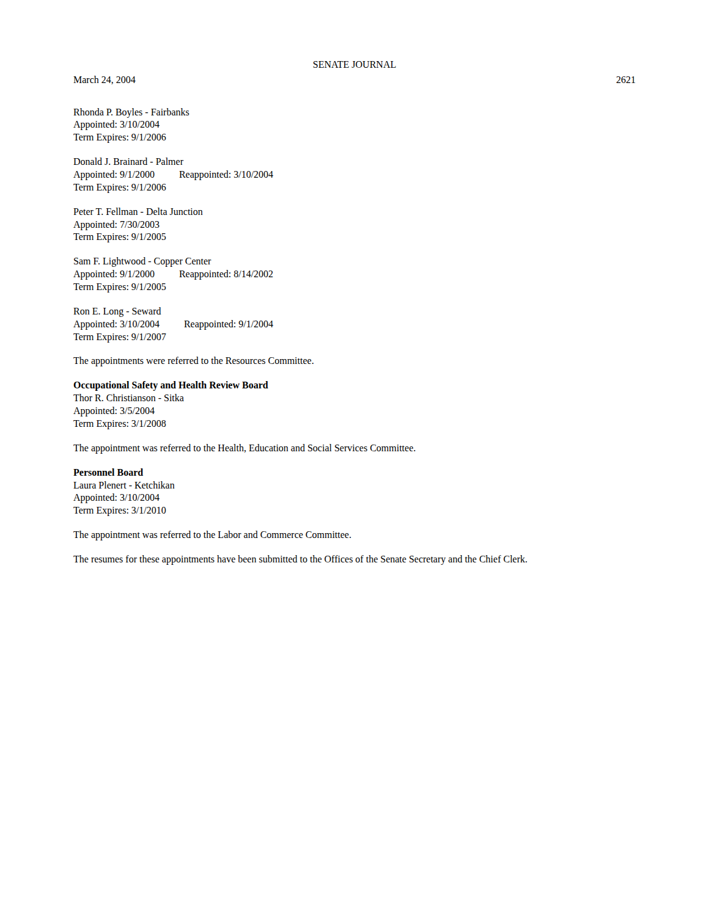SENATE JOURNAL
March 24, 2004 2621
Rhonda P. Boyles - Fairbanks
Appointed: 3/10/2004
Term Expires: 9/1/2006
Donald J. Brainard - Palmer
Appointed: 9/1/2000Reappointed: 3/10/2004
Term Expires: 9/1/2006
Peter T. Fellman - Delta Junction
Appointed: 7/30/2003
Term Expires: 9/1/2005
Sam F. Lightwood - Copper Center
Appointed: 9/1/2000Reappointed: 8/14/2002
Term Expires: 9/1/2005
Ron E. Long - Seward
Appointed: 3/10/2004Reappointed: 9/1/2004
Term Expires: 9/1/2007
The appointments were referred to the Resources Committee.
Occupational Safety and Health Review Board
Thor R. Christianson - Sitka
Appointed: 3/5/2004
Term Expires: 3/1/2008
The appointment was referred to the Health, Education and Social Services Committee.
Personnel Board
Laura Plenert - Ketchikan
Appointed: 3/10/2004
Term Expires: 3/1/2010
The appointment was referred to the Labor and Commerce Committee.
The resumes for these appointments have been submitted to the Offices of the Senate Secretary and the Chief Clerk.